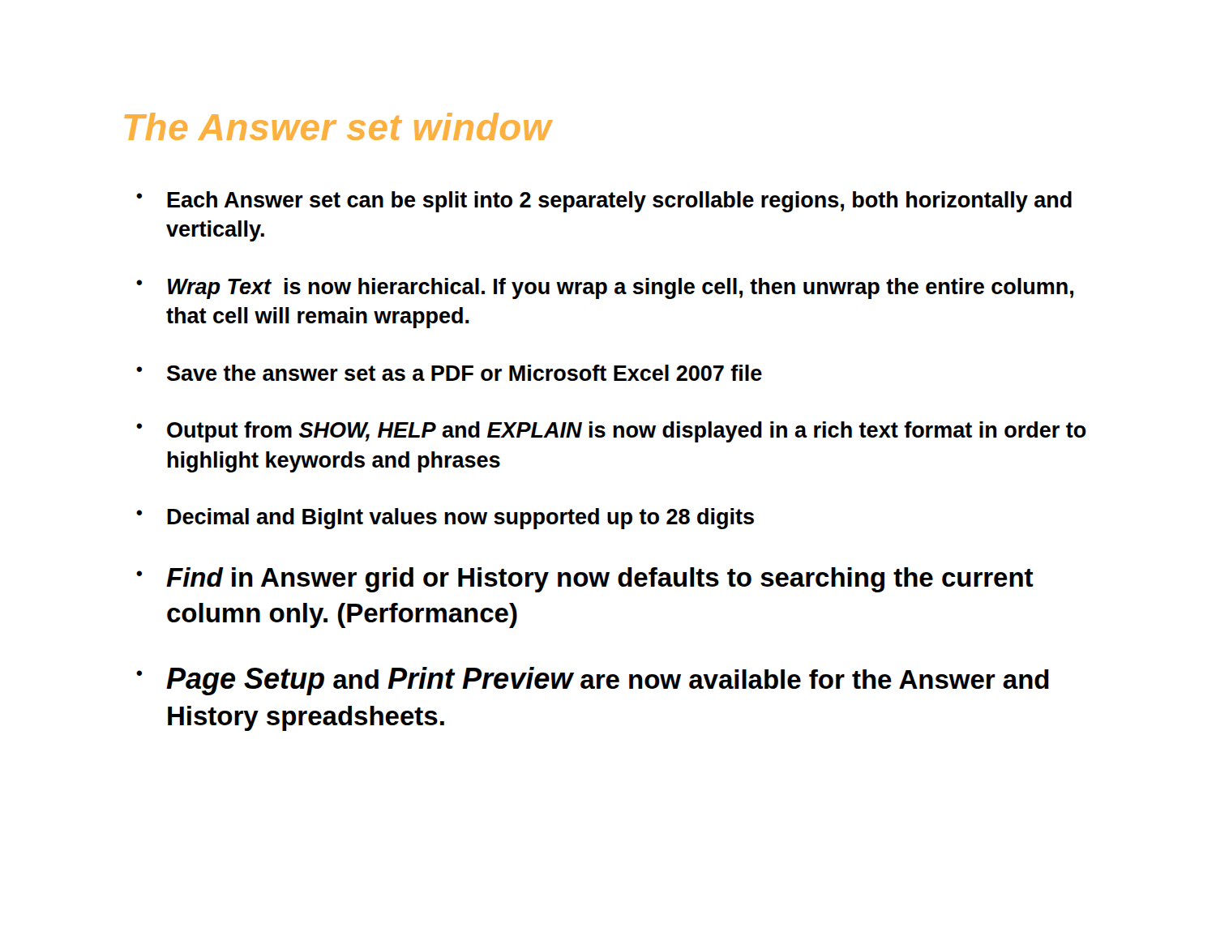The Answer set window
Each Answer set can be split into 2 separately scrollable regions, both horizontally and vertically.
Wrap Text is now hierarchical. If you wrap a single cell, then unwrap the entire column, that cell will remain wrapped.
Save the answer set as a PDF or Microsoft Excel 2007 file
Output from SHOW, HELP and EXPLAIN is now displayed in a rich text format in order to highlight keywords and phrases
Decimal and BigInt values now supported up to 28 digits
Find in Answer grid or History now defaults to searching the current column only. (Performance)
Page Setup and Print Preview are now available for the Answer and History spreadsheets.